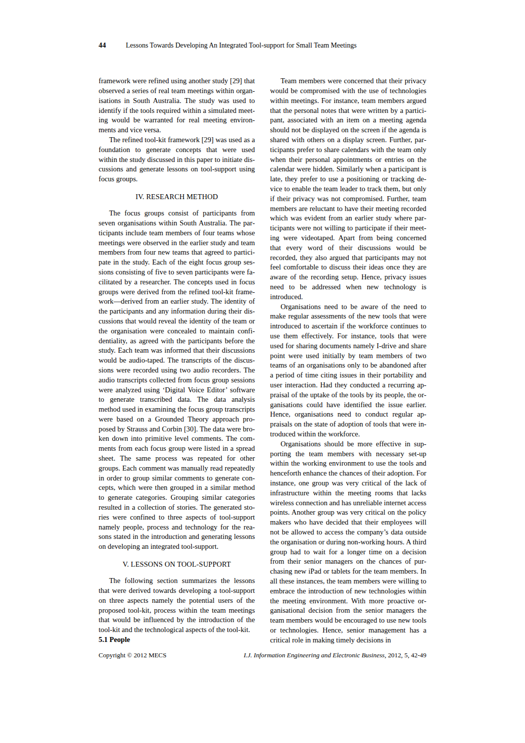44 Lessons Towards Developing An Integrated Tool-support for Small Team Meetings
framework were refined using another study [29] that observed a series of real team meetings within organisations in South Australia. The study was used to identify if the tools required within a simulated meeting would be warranted for real meeting environments and vice versa.
The refined tool-kit framework [29] was used as a foundation to generate concepts that were used within the study discussed in this paper to initiate discussions and generate lessons on tool-support using focus groups.
IV. Research Method
The focus groups consist of participants from seven organisations within South Australia. The participants include team members of four teams whose meetings were observed in the earlier study and team members from four new teams that agreed to participate in the study. Each of the eight focus group sessions consisting of five to seven participants were facilitated by a researcher. The concepts used in focus groups were derived from the refined tool-kit framework––derived from an earlier study. The identity of the participants and any information during their discussions that would reveal the identity of the team or the organisation were concealed to maintain confidentiality, as agreed with the participants before the study. Each team was informed that their discussions would be audio-taped. The transcripts of the discussions were recorded using two audio recorders. The audio transcripts collected from focus group sessions were analyzed using ‘Digital Voice Editor’ software to generate transcribed data. The data analysis method used in examining the focus group transcripts were based on a Grounded Theory approach proposed by Strauss and Corbin [30]. The data were broken down into primitive level comments. The comments from each focus group were listed in a spread sheet. The same process was repeated for other groups. Each comment was manually read repeatedly in order to group similar comments to generate concepts, which were then grouped in a similar method to generate categories. Grouping similar categories resulted in a collection of stories. The generated stories were confined to three aspects of tool-support namely people, process and technology for the reasons stated in the introduction and generating lessons on developing an integrated tool-support.
V. Lessons on Tool-support
The following section summarizes the lessons that were derived towards developing a tool-support on three aspects namely the potential users of the proposed tool-kit, process within the team meetings that would be influenced by the introduction of the tool-kit and the technological aspects of the tool-kit.
5.1 People
Team members were concerned that their privacy would be compromised with the use of technologies within meetings. For instance, team members argued that the personal notes that were written by a participant, associated with an item on a meeting agenda should not be displayed on the screen if the agenda is shared with others on a display screen. Further, participants prefer to share calendars with the team only when their personal appointments or entries on the calendar were hidden. Similarly when a participant is late, they prefer to use a positioning or tracking device to enable the team leader to track them, but only if their privacy was not compromised. Further, team members are reluctant to have their meeting recorded which was evident from an earlier study where participants were not willing to participate if their meeting were videotaped. Apart from being concerned that every word of their discussions would be recorded, they also argued that participants may not feel comfortable to discuss their ideas once they are aware of the recording setup. Hence, privacy issues need to be addressed when new technology is introduced.
Organisations need to be aware of the need to make regular assessments of the new tools that were introduced to ascertain if the workforce continues to use them effectively. For instance, tools that were used for sharing documents namely I-drive and share point were used initially by team members of two teams of an organisations only to be abandoned after a period of time citing issues in their portability and user interaction. Had they conducted a recurring appraisal of the uptake of the tools by its people, the organisations could have identified the issue earlier. Hence, organisations need to conduct regular appraisals on the state of adoption of tools that were introduced within the workforce.
Organisations should be more effective in supporting the team members with necessary set-up within the working environment to use the tools and henceforth enhance the chances of their adoption. For instance, one group was very critical of the lack of infrastructure within the meeting rooms that lacks wireless connection and has unreliable internet access points. Another group was very critical on the policy makers who have decided that their employees will not be allowed to access the company’s data outside the organisation or during non-working hours. A third group had to wait for a longer time on a decision from their senior managers on the chances of purchasing new iPad or tablets for the team members. In all these instances, the team members were willing to embrace the introduction of new technologies within the meeting environment. With more proactive organisational decision from the senior managers the team members would be encouraged to use new tools or technologies. Hence, senior management has a critical role in making timely decisions in
Copyright © 2012 MECS I.J. Information Engineering and Electronic Business, 2012, 5, 42-49